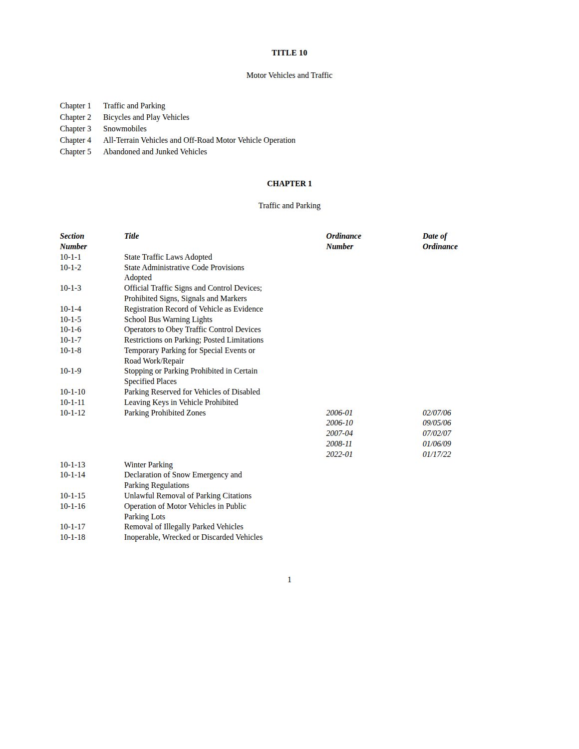TITLE 10
Motor Vehicles and Traffic
| Chapter 1 | Traffic and Parking |
| Chapter 2 | Bicycles and Play Vehicles |
| Chapter 3 | Snowmobiles |
| Chapter 4 | All-Terrain Vehicles and Off-Road Motor Vehicle Operation |
| Chapter 5 | Abandoned and Junked Vehicles |
CHAPTER 1
Traffic and Parking
| Section Number | Title | Ordinance Number | Date of Ordinance |
| --- | --- | --- | --- |
| 10-1-1 | State Traffic Laws Adopted | | |
| 10-1-2 | State Administrative Code Provisions Adopted | | |
| 10-1-3 | Official Traffic Signs and Control Devices; Prohibited Signs, Signals and Markers | | |
| 10-1-4 | Registration Record of Vehicle as Evidence | | |
| 10-1-5 | School Bus Warning Lights | | |
| 10-1-6 | Operators to Obey Traffic Control Devices | | |
| 10-1-7 | Restrictions on Parking; Posted Limitations | | |
| 10-1-8 | Temporary Parking for Special Events or Road Work/Repair | | |
| 10-1-9 | Stopping or Parking Prohibited in Certain Specified Places | | |
| 10-1-10 | Parking Reserved for Vehicles of Disabled | | |
| 10-1-11 | Leaving Keys in Vehicle Prohibited | | |
| 10-1-12 | Parking Prohibited Zones | 2006-01 2006-10 2007-04 2008-11 2022-01 | 02/07/06 09/05/06 07/02/07 01/06/09 01/17/22 |
| 10-1-13 | Winter Parking | | |
| 10-1-14 | Declaration of Snow Emergency and Parking Regulations | | |
| 10-1-15 | Unlawful Removal of Parking Citations | | |
| 10-1-16 | Operation of Motor Vehicles in Public Parking Lots | | |
| 10-1-17 | Removal of Illegally Parked Vehicles | | |
| 10-1-18 | Inoperable, Wrecked or Discarded Vehicles | | |
1